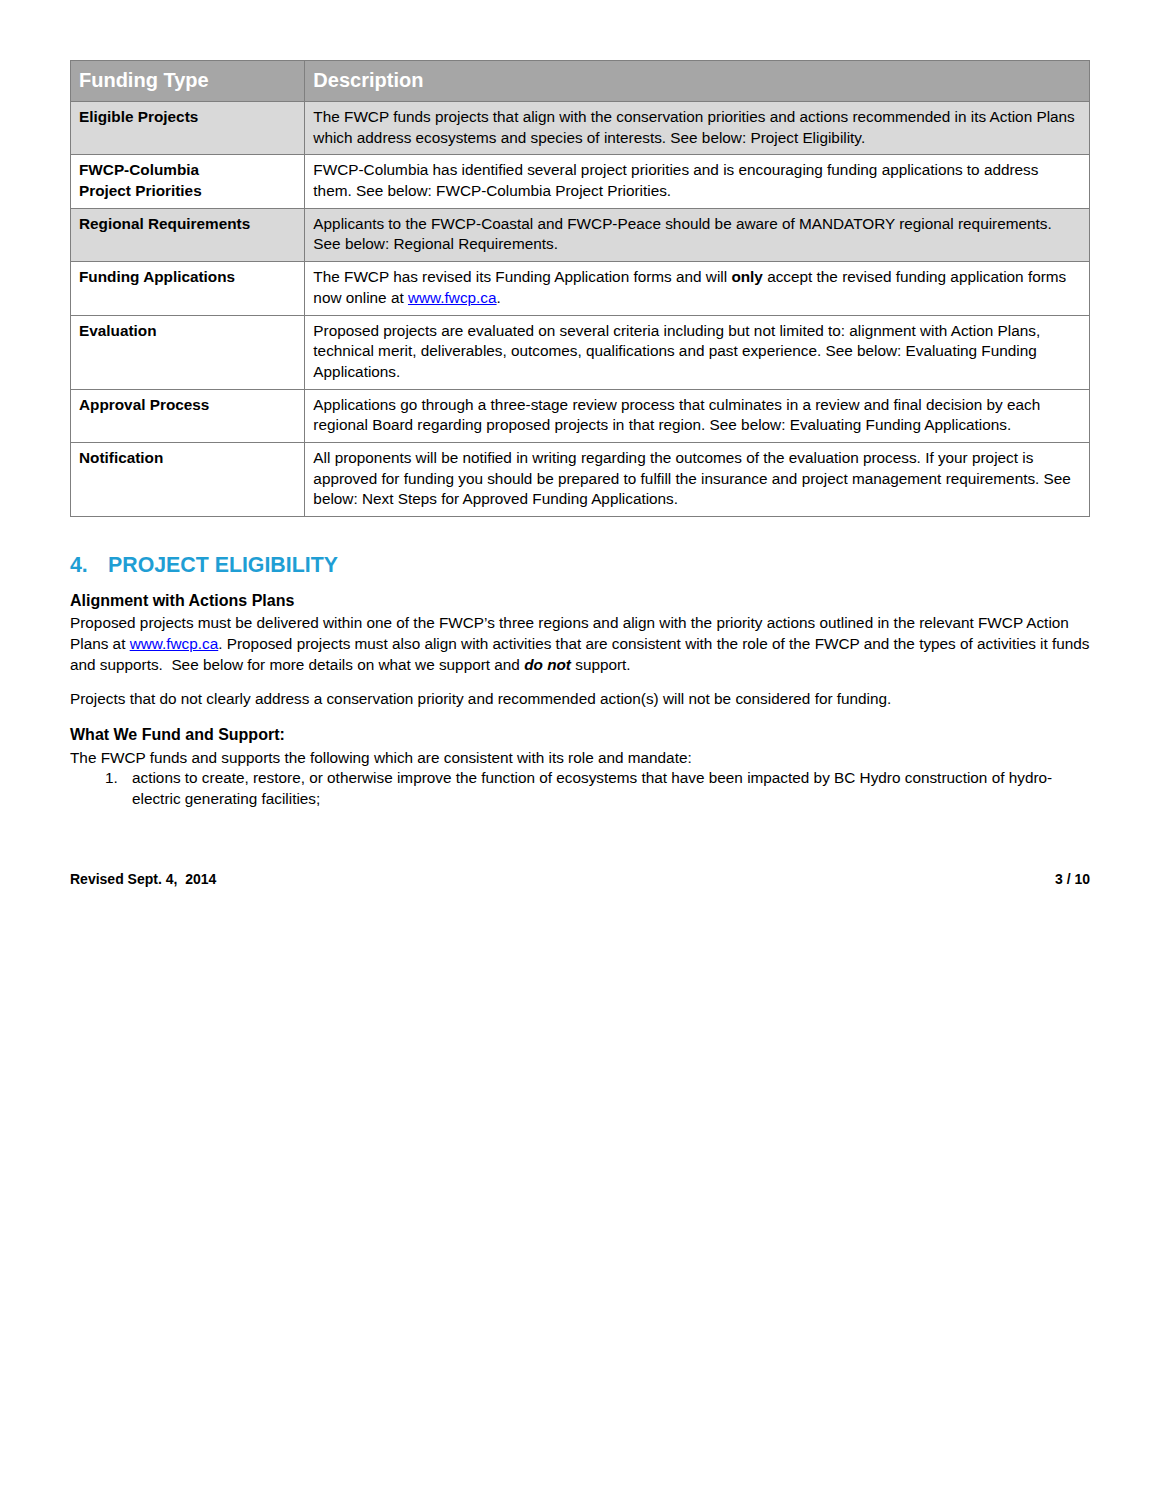| Funding Type | Description |
| --- | --- |
| Eligible Projects | The FWCP funds projects that align with the conservation priorities and actions recommended in its Action Plans which address ecosystems and species of interests. See below: Project Eligibility. |
| FWCP-Columbia Project Priorities | FWCP-Columbia has identified several project priorities and is encouraging funding applications to address them. See below: FWCP-Columbia Project Priorities. |
| Regional Requirements | Applicants to the FWCP-Coastal and FWCP-Peace should be aware of MANDATORY regional requirements. See below: Regional Requirements. |
| Funding Applications | The FWCP has revised its Funding Application forms and will only accept the revised funding application forms now online at www.fwcp.ca . |
| Evaluation | Proposed projects are evaluated on several criteria including but not limited to: alignment with Action Plans, technical merit, deliverables, outcomes, qualifications and past experience. See below: Evaluating Funding Applications. |
| Approval Process | Applications go through a three-stage review process that culminates in a review and final decision by each regional Board regarding proposed projects in that region. See below: Evaluating Funding Applications. |
| Notification | All proponents will be notified in writing regarding the outcomes of the evaluation process. If your project is approved for funding you should be prepared to fulfill the insurance and project management requirements. See below: Next Steps for Approved Funding Applications. |
4. PROJECT ELIGIBILITY
Alignment with Actions Plans
Proposed projects must be delivered within one of the FWCP’s three regions and align with the priority actions outlined in the relevant FWCP Action Plans at www.fwcp.ca. Proposed projects must also align with activities that are consistent with the role of the FWCP and the types of activities it funds and supports. See below for more details on what we support and do not support.
Projects that do not clearly address a conservation priority and recommended action(s) will not be considered for funding.
What We Fund and Support:
The FWCP funds and supports the following which are consistent with its role and mandate:
actions to create, restore, or otherwise improve the function of ecosystems that have been impacted by BC Hydro construction of hydro-electric generating facilities;
Revised Sept. 4, 2014
3 / 10